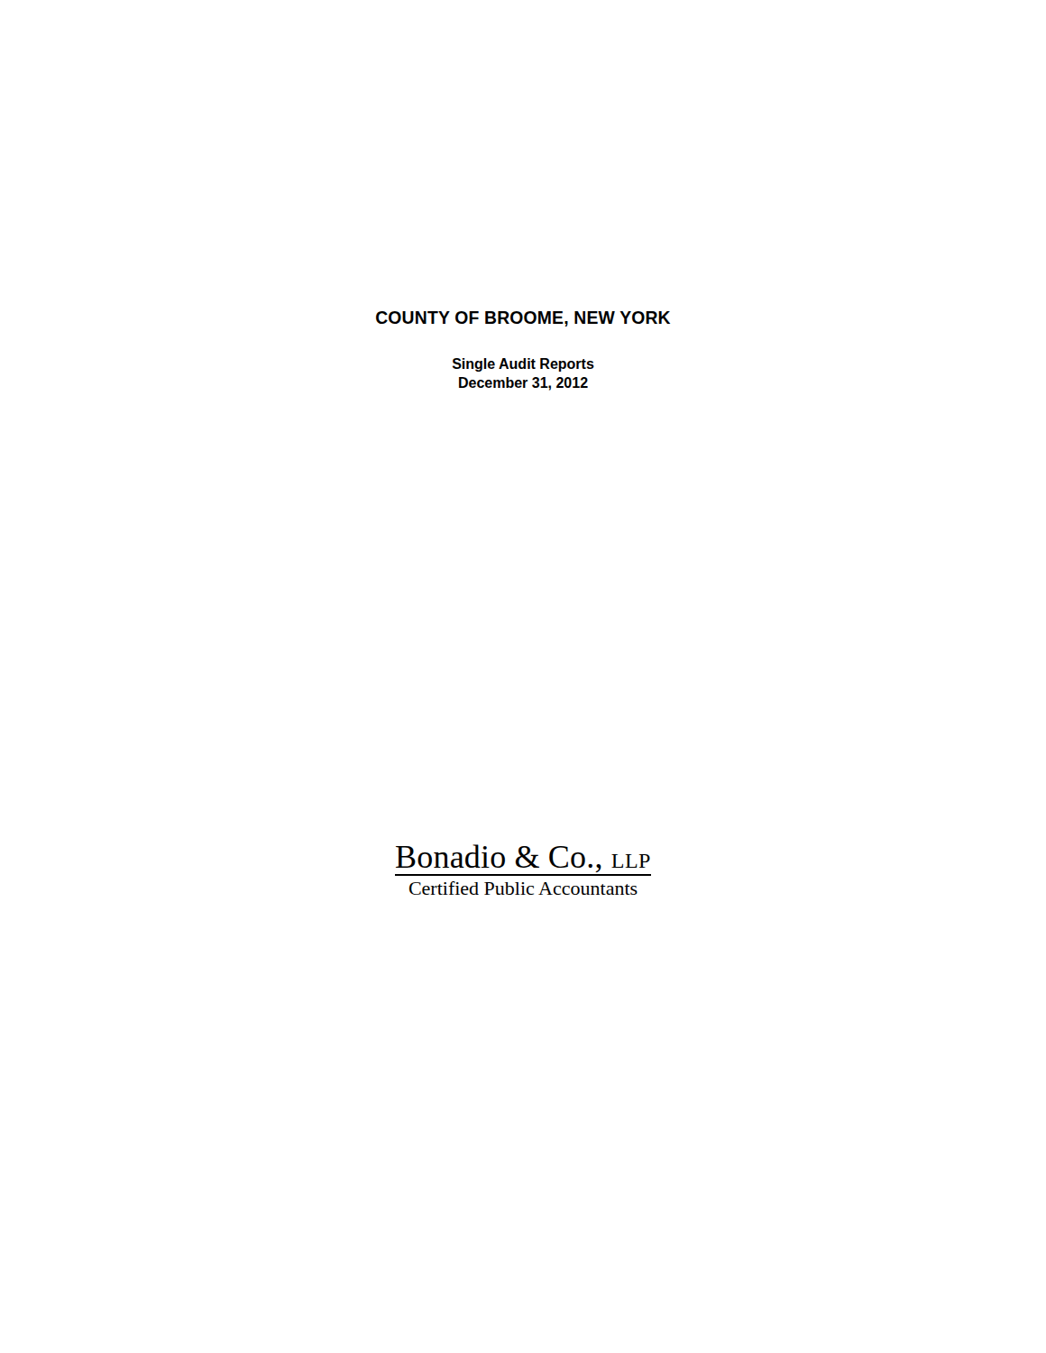COUNTY OF BROOME, NEW YORK
Single Audit Reports
December 31, 2012
Bonadio & Co., LLP
Certified Public Accountants